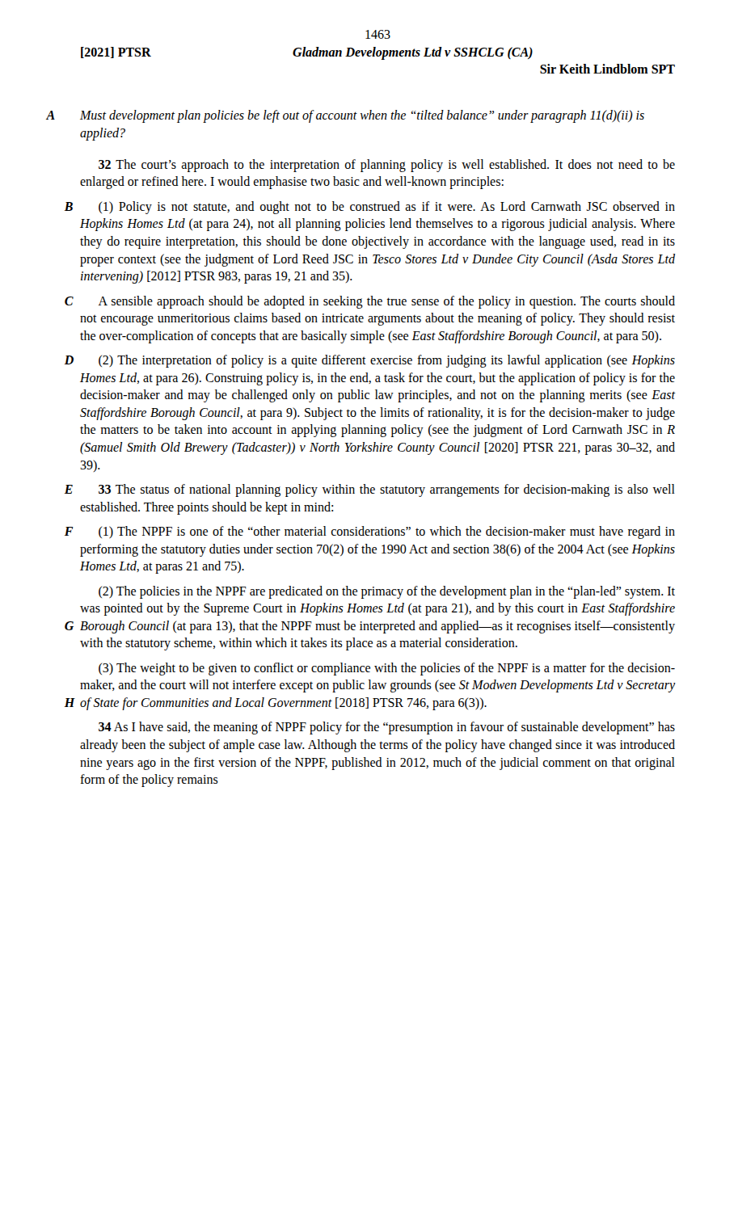1463
[2021] PTSR Gladman Developments Ltd v SSHCLG (CA)
Sir Keith Lindblom SPT
AMust development plan policies be left out of account when the “tilted balance” under paragraph 11(d)(ii) is applied?
32 The court’s approach to the interpretation of planning policy is well established. It does not need to be enlarged or refined here. I would emphasise two basic and well-known principles:
B(1) Policy is not statute, and ought not to be construed as if it were. As Lord Carnwath JSC observed in Hopkins Homes Ltd (at para 24), not all planning policies lend themselves to a rigorous judicial analysis. Where they do require interpretation, this should be done objectively in accordance with the language used, read in its proper context (see the judgment of Lord Reed JSC in Tesco Stores Ltd v Dundee City Council (Asda Stores Ltd intervening) [2012] PTSR 983, paras 19, 21 and 35).
CA sensible approach should be adopted in seeking the true sense of the policy in question. The courts should not encourage unmeritorious claims based on intricate arguments about the meaning of policy. They should resist the over-complication of concepts that are basically simple (see East Staffordshire Borough Council, at para 50).
D(2) The interpretation of policy is a quite different exercise from judging its lawful application (see Hopkins Homes Ltd, at para 26). Construing policy is, in the end, a task for the court, but the application of policy is for the decision-maker and may be challenged only on public law principles, and not on the planning merits (see East Staffordshire Borough Council, at para 9). Subject to the limits of rationality, it is for the decision-maker to judge the matters to be taken into account in applying planning policy (see the judgment of Lord Carnwath JSC in R (Samuel Smith Old Brewery (Tadcaster)) v North Yorkshire County Council [2020] PTSR 221, paras 30–32, and 39).
E 33 The status of national planning policy within the statutory arrangements for decision-making is also well established. Three points should be kept in mind:
F(1) The NPPF is one of the “other material considerations” to which the decision-maker must have regard in performing the statutory duties under section 70(2) of the 1990 Act and section 38(6) of the 2004 Act (see Hopkins Homes Ltd, at paras 21 and 75).
(2) The policies in the NPPF are predicated on the primacy of the development plan in the “plan-led” system. It was pointed out by the Supreme Court in Hopkins Homes Ltd (at para 21), and by this court in East Staffordshire Borough Council (at para 13), that the NPPF must Gbe interpreted and applied—as it recognises itself—consistently with the statutory scheme, within which it takes its place as a material consideration.
(3) The weight to be given to conflict or compliance with the policies of the NPPF is a matter for the decision-maker, and the court will not interfere except on public law grounds (see St Modwen Developments Ltd v Secretary of State for Communities and Local Government [2018] PTSR 746, para H6(3)).
34 As I have said, the meaning of NPPF policy for the “presumption in favour of sustainable development” has already been the subject of ample case law. Although the terms of the policy have changed since it was introduced nine years ago in the first version of the NPPF, published in 2012, much of the judicial comment on that original form of the policy remains